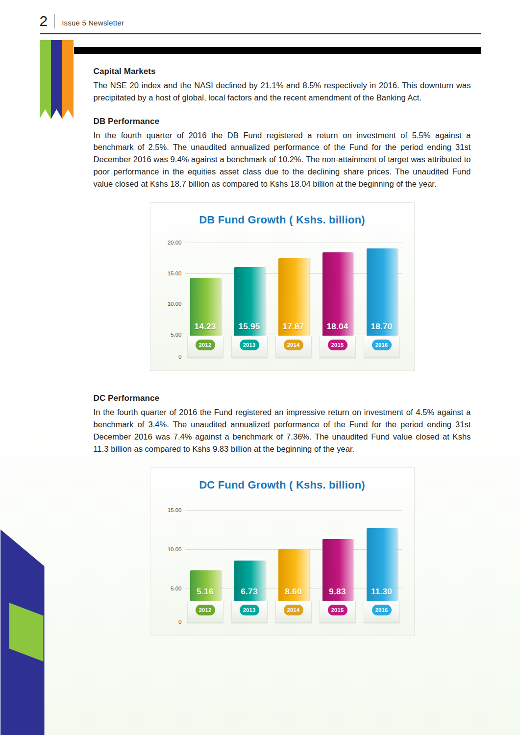2
Issue 5 Newsletter
Capital Markets
The NSE 20 index and the NASI declined by 21.1% and 8.5% respectively in 2016. This downturn was precipitated by a host of global, local factors and the recent amendment of the Banking Act.
DB Performance
In the fourth quarter of 2016 the DB Fund registered a return on investment of 5.5% against a benchmark of 2.5%. The unaudited annualized performance of the Fund for the period ending 31st December 2016 was 9.4% against a benchmark of 10.2%. The non-attainment of target was attributed to poor performance in the equities asset class due to the declining share prices. The unaudited Fund value closed at Kshs 18.7 billion as compared to Kshs 18.04 billion at the beginning of the year.
DB Fund Growth ( Kshs. billion)
20.00
15.00
10.00
5.00
0
14.23
2012
15.95
2013
17.87
2014
18.04
2015
18.70
2016
DC Performance
In the fourth quarter of 2016 the Fund registered an impressive return on investment of 4.5% against a benchmark of 3.4%. The unaudited annualized performance of the Fund for the period ending 31st December 2016 was 7.4% against a benchmark of 7.36%. The unaudited Fund value closed at Kshs 11.3 billion as compared to Kshs 9.83 billion at the beginning of the year.
DC Fund Growth ( Kshs. billion)
15.00
10.00
5.00
0
5.16
2012
6.73
2013
8.60
2014
9.83
2015
11.30
2016